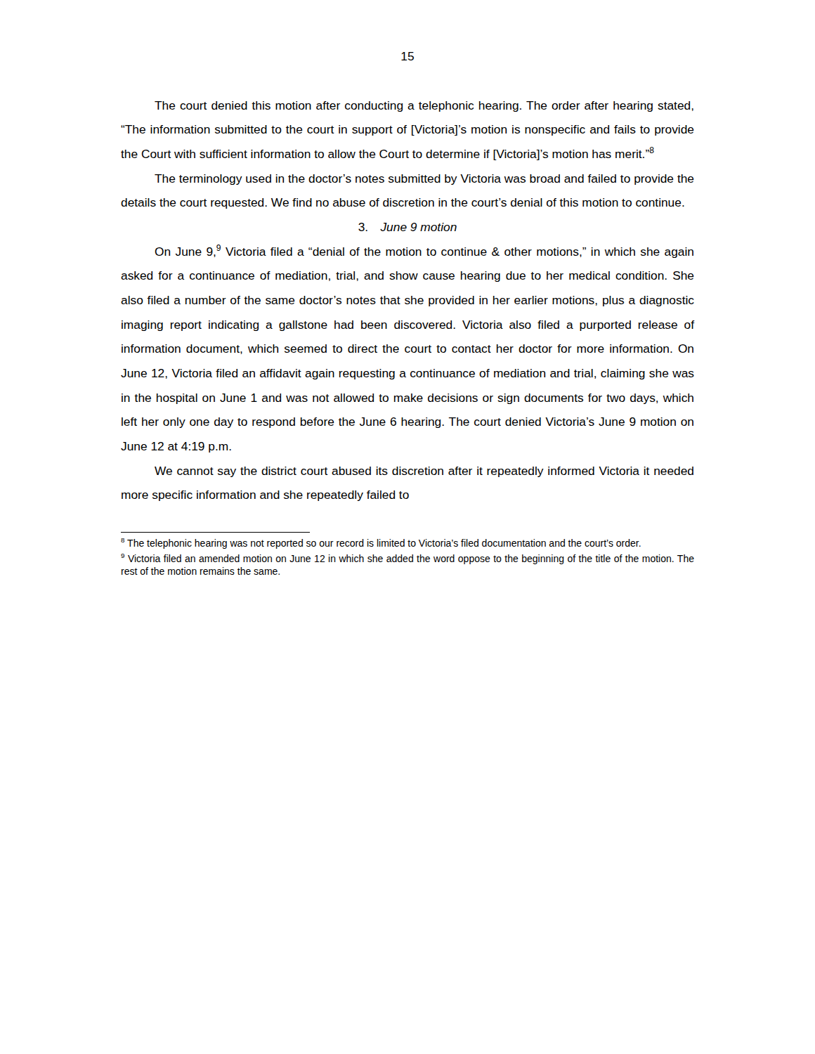15
The court denied this motion after conducting a telephonic hearing. The order after hearing stated, “The information submitted to the court in support of [Victoria]’s motion is nonspecific and fails to provide the Court with sufficient information to allow the Court to determine if [Victoria]’s motion has merit.”8
The terminology used in the doctor’s notes submitted by Victoria was broad and failed to provide the details the court requested. We find no abuse of discretion in the court’s denial of this motion to continue.
3. June 9 motion
On June 9,9 Victoria filed a “denial of the motion to continue & other motions,” in which she again asked for a continuance of mediation, trial, and show cause hearing due to her medical condition. She also filed a number of the same doctor’s notes that she provided in her earlier motions, plus a diagnostic imaging report indicating a gallstone had been discovered. Victoria also filed a purported release of information document, which seemed to direct the court to contact her doctor for more information. On June 12, Victoria filed an affidavit again requesting a continuance of mediation and trial, claiming she was in the hospital on June 1 and was not allowed to make decisions or sign documents for two days, which left her only one day to respond before the June 6 hearing. The court denied Victoria’s June 9 motion on June 12 at 4:19 p.m.
We cannot say the district court abused its discretion after it repeatedly informed Victoria it needed more specific information and she repeatedly failed to
8 The telephonic hearing was not reported so our record is limited to Victoria’s filed documentation and the court’s order.
9 Victoria filed an amended motion on June 12 in which she added the word oppose to the beginning of the title of the motion. The rest of the motion remains the same.